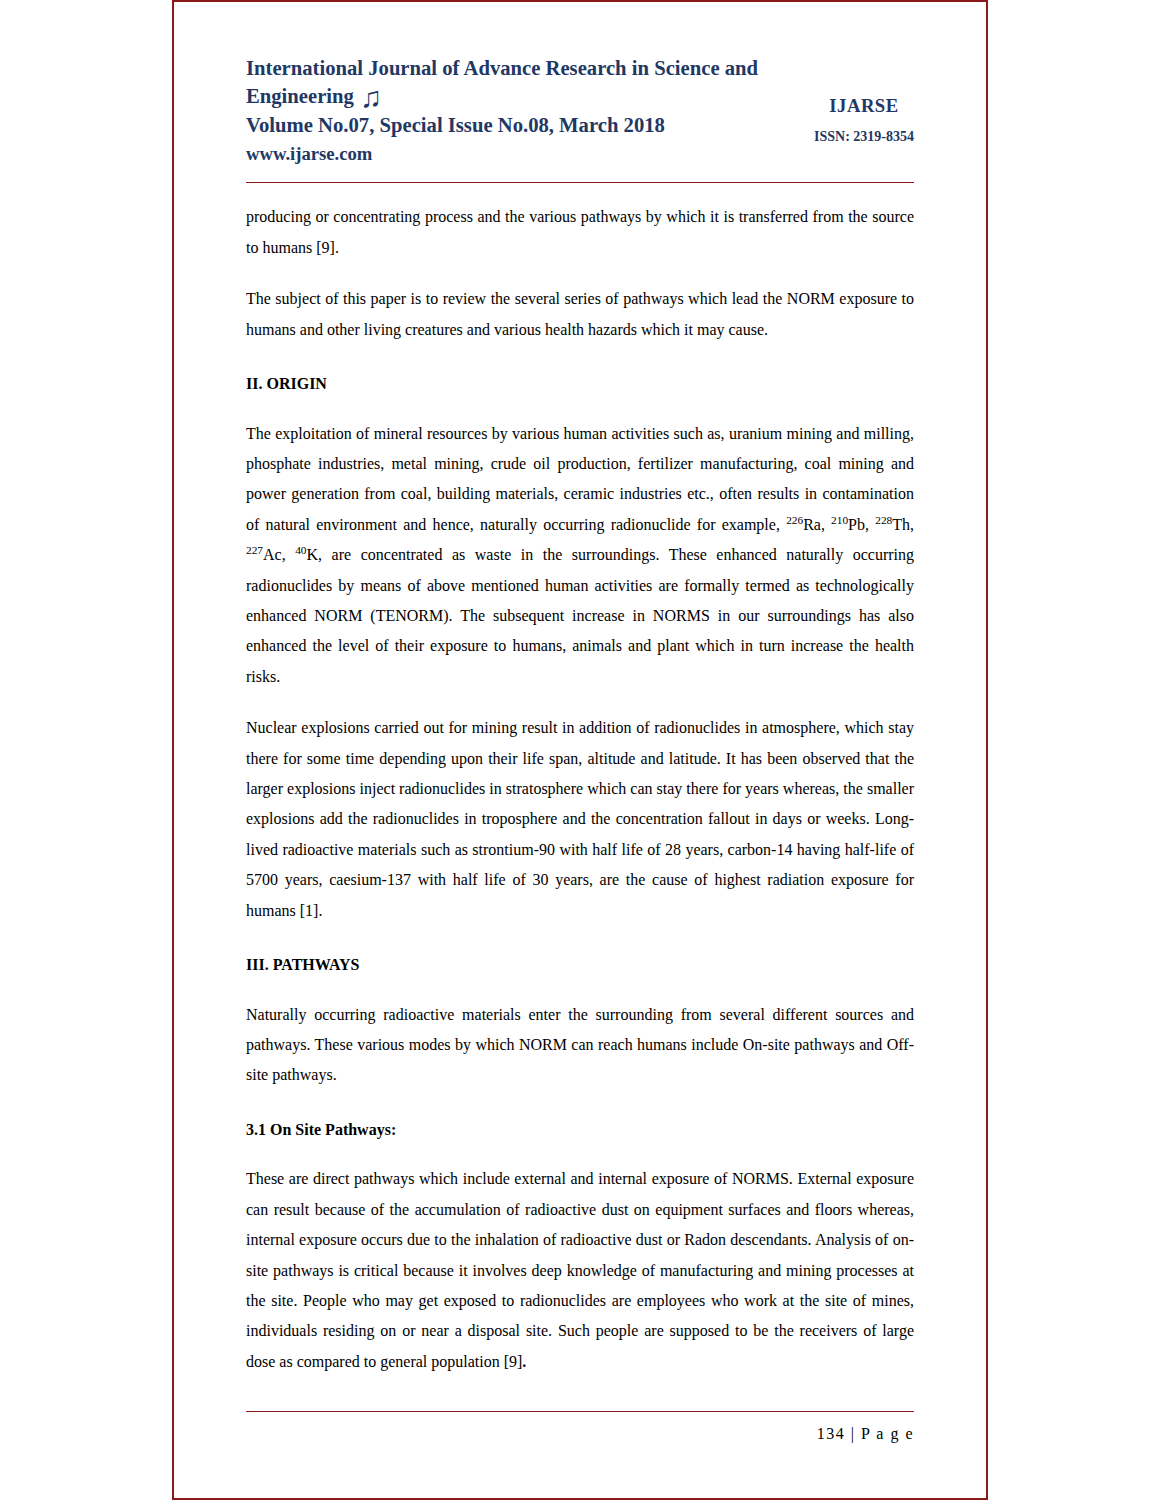International Journal of Advance Research in Science and Engineering♫
Volume No.07, Special Issue No.08, March 2018
www.ijarse.com
IJARSE
ISSN: 2319-8354
producing or concentrating process and the various pathways by which it is transferred from the source to humans [9].
The subject of this paper is to review the several series of pathways which lead the NORM exposure to humans and other living creatures and various health hazards which it may cause.
II. ORIGIN
The exploitation of mineral resources by various human activities such as, uranium mining and milling, phosphate industries, metal mining, crude oil production, fertilizer manufacturing, coal mining and power generation from coal, building materials, ceramic industries etc., often results in contamination of natural environment and hence, naturally occurring radionuclide for example, 226Ra, 210Pb, 228Th, 227Ac, 40K, are concentrated as waste in the surroundings. These enhanced naturally occurring radionuclides by means of above mentioned human activities are formally termed as technologically enhanced NORM (TENORM). The subsequent increase in NORMS in our surroundings has also enhanced the level of their exposure to humans, animals and plant which in turn increase the health risks.
Nuclear explosions carried out for mining result in addition of radionuclides in atmosphere, which stay there for some time depending upon their life span, altitude and latitude. It has been observed that the larger explosions inject radionuclides in stratosphere which can stay there for years whereas, the smaller explosions add the radionuclides in troposphere and the concentration fallout in days or weeks. Long-lived radioactive materials such as strontium-90 with half life of 28 years, carbon-14 having half-life of 5700 years, caesium-137 with half life of 30 years, are the cause of highest radiation exposure for humans [1].
III. PATHWAYS
Naturally occurring radioactive materials enter the surrounding from several different sources and pathways. These various modes by which NORM can reach humans include On-site pathways and Off-site pathways.
3.1 On Site Pathways:
These are direct pathways which include external and internal exposure of NORMS. External exposure can result because of the accumulation of radioactive dust on equipment surfaces and floors whereas, internal exposure occurs due to the inhalation of radioactive dust or Radon descendants. Analysis of on-site pathways is critical because it involves deep knowledge of manufacturing and mining processes at the site. People who may get exposed to radionuclides are employees who work at the site of mines, individuals residing on or near a disposal site. Such people are supposed to be the receivers of large dose as compared to general population [9].
134 | P a g e